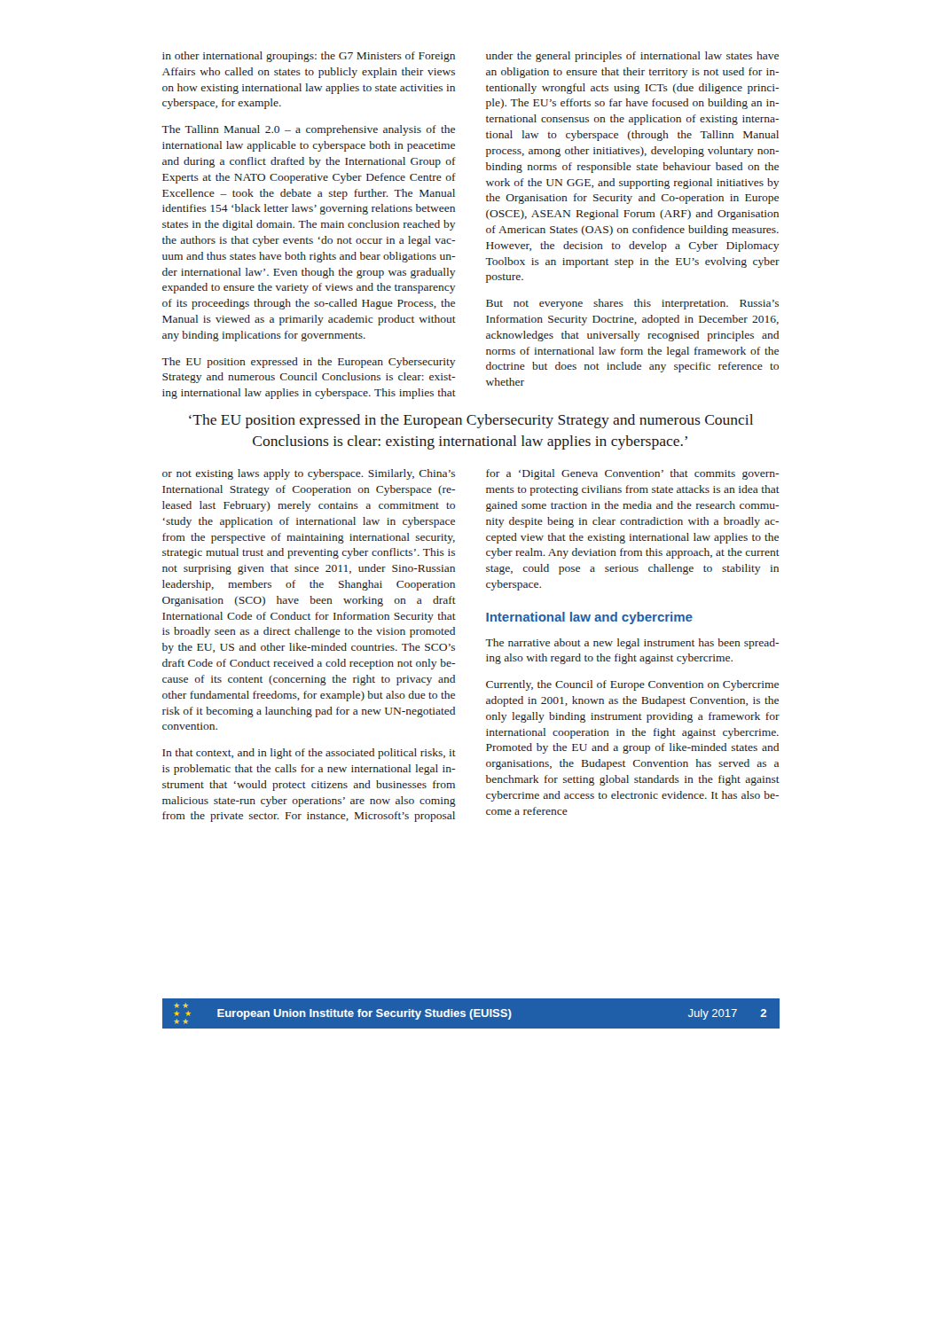in other international groupings: the G7 Ministers of Foreign Affairs who called on states to publicly explain their views on how existing international law applies to state activities in cyberspace, for example.
The Tallinn Manual 2.0 – a comprehensive analysis of the international law applicable to cyberspace both in peacetime and during a conflict drafted by the International Group of Experts at the NATO Cooperative Cyber Defence Centre of Excellence – took the debate a step further. The Manual identifies 154 ‘black letter laws’ governing relations between states in the digital domain. The main conclusion reached by the authors is that cyber events ‘do not occur in a legal vacuum and thus states have both rights and bear obligations under international law’. Even though the group was gradually expanded to ensure the variety of views and the transparency of its proceedings through the so-called Hague Process, the Manual is viewed as a primarily academic product without any binding implications for governments.
The EU position expressed in the European Cybersecurity Strategy and numerous Council Conclusions is clear: existing international law applies in cyberspace. This implies that under the general principles of international law states have an obligation to ensure that their territory is not used for intentionally wrongful acts using ICTs (due diligence principle). The EU’s efforts so far have focused on building an international consensus on the application of existing international law to cyberspace (through the Tallinn Manual process, among other initiatives), developing voluntary non-binding norms of responsible state behaviour based on the work of the UN GGE, and supporting regional initiatives by the Organisation for Security and Co-operation in Europe (OSCE), ASEAN Regional Forum (ARF) and Organisation of American States (OAS) on confidence building measures. However, the decision to develop a Cyber Diplomacy Toolbox is an important step in the EU’s evolving cyber posture.
But not everyone shares this interpretation. Russia’s Information Security Doctrine, adopted in December 2016, acknowledges that universally recognised principles and norms of international law form the legal framework of the doctrine but does not include any specific reference to whether
‘The EU position expressed in the European Cybersecurity Strategy and numerous Council Conclusions is clear: existing international law applies in cyberspace.’
or not existing laws apply to cyberspace. Similarly, China’s International Strategy of Cooperation on Cyberspace (released last February) merely contains a commitment to ‘study the application of international law in cyberspace from the perspective of maintaining international security, strategic mutual trust and preventing cyber conflicts’. This is not surprising given that since 2011, under Sino-Russian leadership, members of the Shanghai Cooperation Organisation (SCO) have been working on a draft International Code of Conduct for Information Security that is broadly seen as a direct challenge to the vision promoted by the EU, US and other like-minded countries. The SCO’s draft Code of Conduct received a cold reception not only because of its content (concerning the right to privacy and other fundamental freedoms, for example) but also due to the risk of it becoming a launching pad for a new UN-negotiated convention.
In that context, and in light of the associated political risks, it is problematic that the calls for a new international legal instrument that ‘would protect citizens and businesses from malicious state-run cyber operations’ are now also coming from the private sector. For instance, Microsoft’s proposal for a ‘Digital Geneva Convention’ that commits governments to protecting civilians from state attacks is an idea that gained some traction in the media and the research community despite being in clear contradiction with a broadly accepted view that the existing international law applies to the cyber realm. Any deviation from this approach, at the current stage, could pose a serious challenge to stability in cyberspace.
International law and cybercrime
The narrative about a new legal instrument has been spreading also with regard to the fight against cybercrime.
Currently, the Council of Europe Convention on Cybercrime adopted in 2001, known as the Budapest Convention, is the only legally binding instrument providing a framework for international cooperation in the fight against cybercrime. Promoted by the EU and a group of like-minded states and organisations, the Budapest Convention has served as a benchmark for setting global standards in the fight against cybercrime and access to electronic evidence. It has also become a reference
★ ★
★ ★
★ ★
European Union Institute for Security Studies (EUISS)
July 2017 2